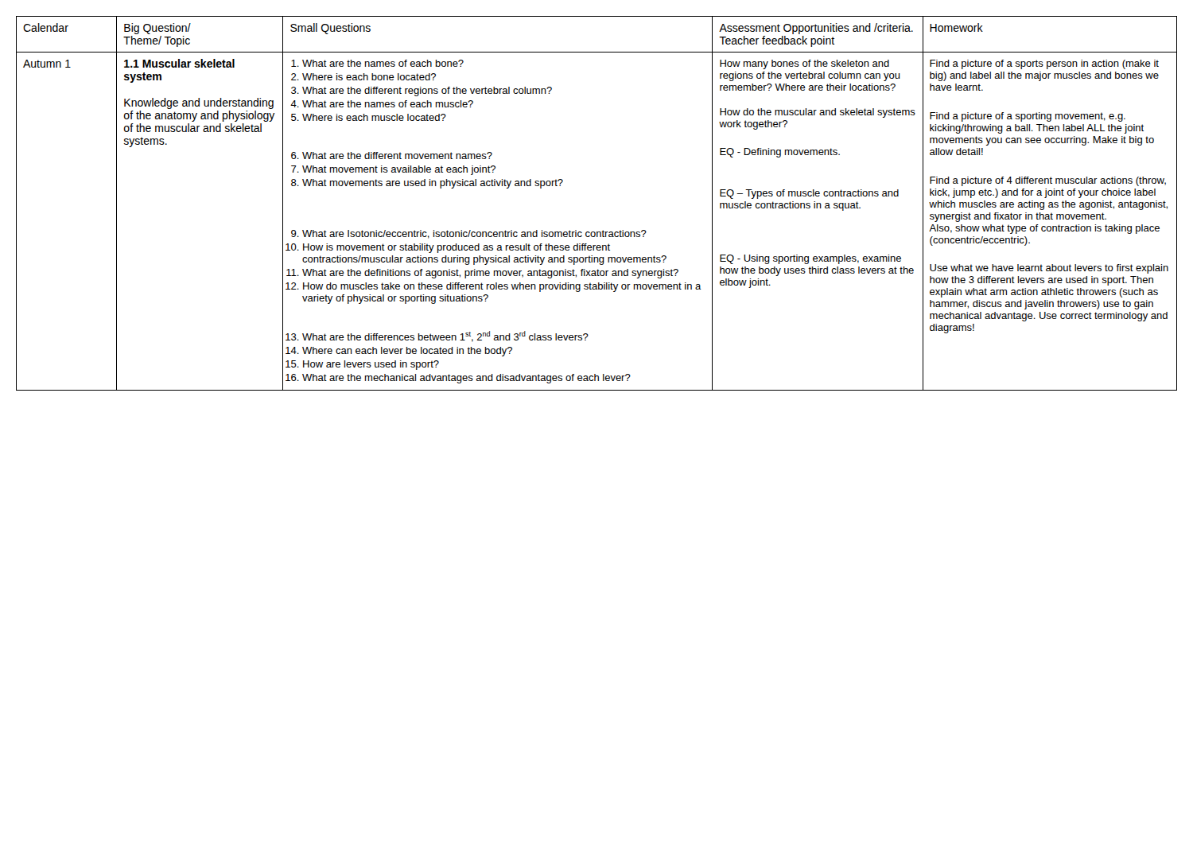| Calendar | Big Question/ Theme/ Topic | Small Questions | Assessment Opportunities and /criteria. Teacher feedback point | Homework |
| --- | --- | --- | --- | --- |
| Autumn 1 | 1.1 Muscular skeletal system Knowledge and understanding of the anatomy and physiology of the muscular and skeletal systems. | What are the names of each bone? Where is each bone located? What are the different regions of the vertebral column? What are the names of each muscle? Where is each muscle located? What are the different movement names? What movement is available at each joint? What movements are used in physical activity and sport? What are Isotonic/eccentric, isotonic/concentric and isometric contractions? How is movement or stability produced as a result of these different contractions/muscular actions during physical activity and sporting movements? What are the definitions of agonist, prime mover, antagonist, fixator and synergist? How do muscles take on these different roles when providing stability or movement in a variety of physical or sporting situations? What are the differences between 1 st , 2 nd and 3 rd class levers? Where can each lever be located in the body? How are levers used in sport? What are the mechanical advantages and disadvantages of each lever? | How many bones of the skeleton and regions of the vertebral column can you remember? Where are their locations? How do the muscular and skeletal systems work together? EQ - Defining movements. EQ – Types of muscle contractions and muscle contractions in a squat. EQ - Using sporting examples, examine how the body uses third class levers at the elbow joint. | Find a picture of a sports person in action (make it big) and label all the major muscles and bones we have learnt. Find a picture of a sporting movement, e.g. kicking/throwing a ball. Then label ALL the joint movements you can see occurring. Make it big to allow detail! Find a picture of 4 different muscular actions (throw, kick, jump etc.) and for a joint of your choice label which muscles are acting as the agonist, antagonist, synergist and fixator in that movement. Also, show what type of contraction is taking place (concentric/eccentric). Use what we have learnt about levers to first explain how the 3 different levers are used in sport. Then explain what arm action athletic throwers (such as hammer, discus and javelin throwers) use to gain mechanical advantage. Use correct terminology and diagrams! |